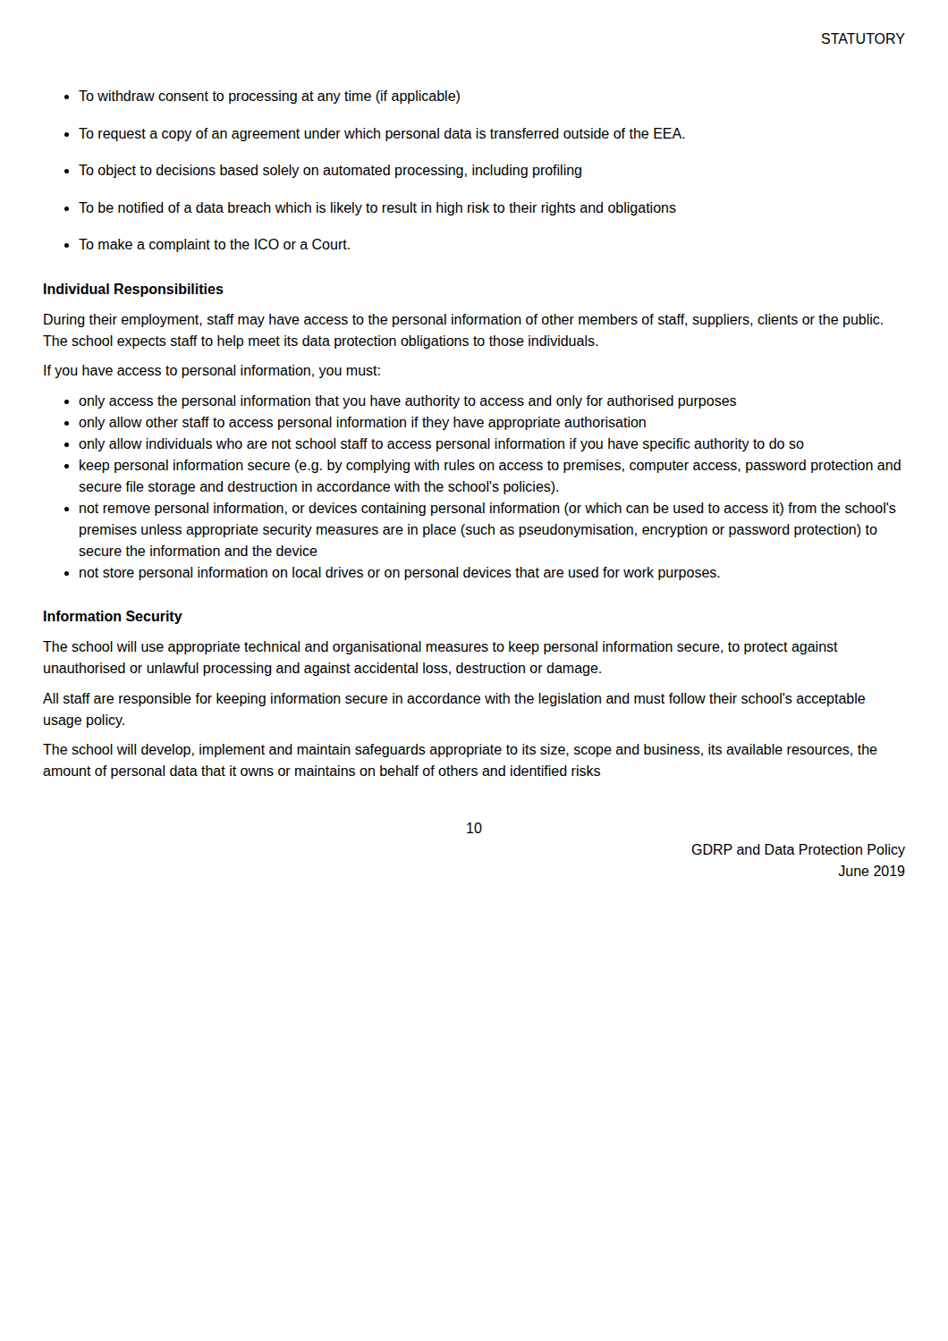STATUTORY
To withdraw consent to processing at any time (if applicable)
To request a copy of an agreement under which personal data is transferred outside of the EEA.
To object to decisions based solely on automated processing, including profiling
To be notified of a data breach which is likely to result in high risk to their rights and obligations
To make a complaint to the ICO or a Court.
Individual Responsibilities
During their employment, staff may have access to the personal information of other members of staff, suppliers, clients or the public. The school expects staff to help meet its data protection obligations to those individuals.
If you have access to personal information, you must:
only access the personal information that you have authority to access and only for authorised purposes
only allow other staff to access personal information if they have appropriate authorisation
only allow individuals who are not school staff to access personal information if you have specific authority to do so
keep personal information secure (e.g. by complying with rules on access to premises, computer access, password protection and secure file storage and destruction in accordance with the school's policies).
not remove personal information, or devices containing personal information (or which can be used to access it) from the school's premises unless appropriate security measures are in place (such as pseudonymisation, encryption or password protection) to secure the information and the device
not store personal information on local drives or on personal devices that are used for work purposes.
Information Security
The school will use appropriate technical and organisational measures to keep personal information secure, to protect against unauthorised or unlawful processing and against accidental loss, destruction or damage.
All staff are responsible for keeping information secure in accordance with the legislation and must follow their school's acceptable usage policy.
The school will develop, implement and maintain safeguards appropriate to its size, scope and business, its available resources, the amount of personal data that it owns or maintains on behalf of others and identified risks
10
GDRP and Data Protection Policy
June 2019